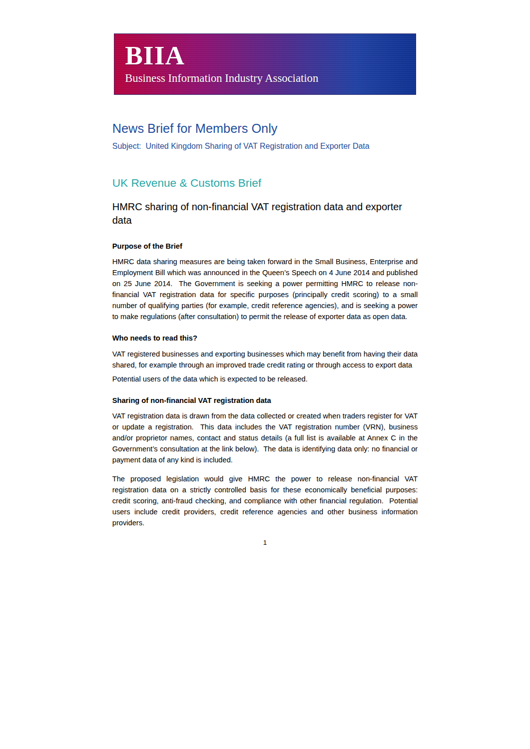BIIA
Business Information Industry Association
News Brief for Members Only
Subject: United Kingdom Sharing of VAT Registration and Exporter Data
UK Revenue & Customs Brief
HMRC sharing of non-financial VAT registration data and exporter data
Purpose of the Brief
HMRC data sharing measures are being taken forward in the Small Business, Enterprise and Employment Bill which was announced in the Queen’s Speech on 4 June 2014 and published on 25 June 2014. The Government is seeking a power permitting HMRC to release non-financial VAT registration data for specific purposes (principally credit scoring) to a small number of qualifying parties (for example, credit reference agencies), and is seeking a power to make regulations (after consultation) to permit the release of exporter data as open data.
Who needs to read this?
VAT registered businesses and exporting businesses which may benefit from having their data shared, for example through an improved trade credit rating or through access to export data
Potential users of the data which is expected to be released.
Sharing of non-financial VAT registration data
VAT registration data is drawn from the data collected or created when traders register for VAT or update a registration. This data includes the VAT registration number (VRN), business and/or proprietor names, contact and status details (a full list is available at Annex C in the Government’s consultation at the link below). The data is identifying data only: no financial or payment data of any kind is included.
The proposed legislation would give HMRC the power to release non-financial VAT registration data on a strictly controlled basis for these economically beneficial purposes: credit scoring, anti-fraud checking, and compliance with other financial regulation. Potential users include credit providers, credit reference agencies and other business information providers.
1